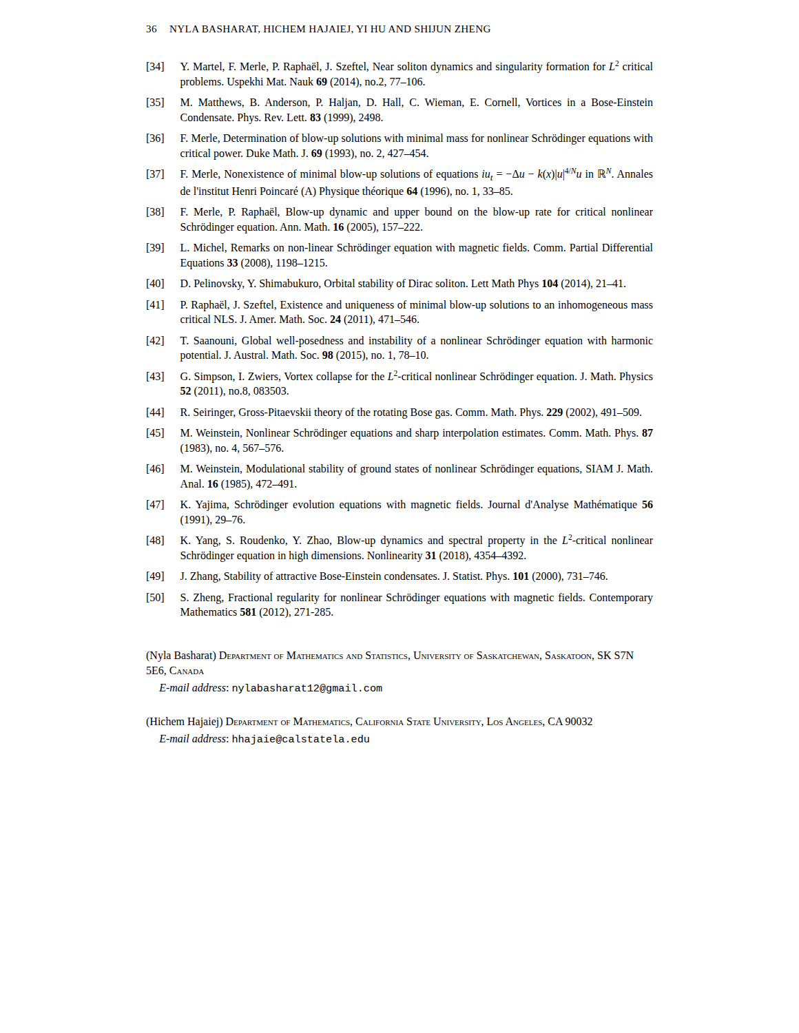36 NYLA BASHARAT, HICHEM HAJAIEJ, YI HU AND SHIJUN ZHENG
[34] Y. Martel, F. Merle, P. Raphaël, J. Szeftel, Near soliton dynamics and singularity formation for L2 critical problems. Uspekhi Mat. Nauk 69 (2014), no.2, 77–106.
[35] M. Matthews, B. Anderson, P. Haljan, D. Hall, C. Wieman, E. Cornell, Vortices in a Bose-Einstein Condensate. Phys. Rev. Lett. 83 (1999), 2498.
[36] F. Merle, Determination of blow-up solutions with minimal mass for nonlinear Schrödinger equations with critical power. Duke Math. J. 69 (1993), no. 2, 427–454.
[37] F. Merle, Nonexistence of minimal blow-up solutions of equations iut = −Δu − k(x)|u|4/Nu in ℝN. Annales de l'institut Henri Poincaré (A) Physique théorique 64 (1996), no. 1, 33–85.
[38] F. Merle, P. Raphaël, Blow-up dynamic and upper bound on the blow-up rate for critical nonlinear Schrödinger equation. Ann. Math. 16 (2005), 157–222.
[39] L. Michel, Remarks on non-linear Schrödinger equation with magnetic fields. Comm. Partial Differential Equations 33 (2008), 1198–1215.
[40] D. Pelinovsky, Y. Shimabukuro, Orbital stability of Dirac soliton. Lett Math Phys 104 (2014), 21–41.
[41] P. Raphaël, J. Szeftel, Existence and uniqueness of minimal blow-up solutions to an inhomogeneous mass critical NLS. J. Amer. Math. Soc. 24 (2011), 471–546.
[42] T. Saanouni, Global well-posedness and instability of a nonlinear Schrödinger equation with harmonic potential. J. Austral. Math. Soc. 98 (2015), no. 1, 78–10.
[43] G. Simpson, I. Zwiers, Vortex collapse for the L2-critical nonlinear Schrödinger equation. J. Math. Physics 52 (2011), no.8, 083503.
[44] R. Seiringer, Gross-Pitaevskii theory of the rotating Bose gas. Comm. Math. Phys. 229 (2002), 491–509.
[45] M. Weinstein, Nonlinear Schrödinger equations and sharp interpolation estimates. Comm. Math. Phys. 87 (1983), no. 4, 567–576.
[46] M. Weinstein, Modulational stability of ground states of nonlinear Schrödinger equations, SIAM J. Math. Anal. 16 (1985), 472–491.
[47] K. Yajima, Schrödinger evolution equations with magnetic fields. Journal d'Analyse Mathématique 56 (1991), 29–76.
[48] K. Yang, S. Roudenko, Y. Zhao, Blow-up dynamics and spectral property in the L2-critical nonlinear Schrödinger equation in high dimensions. Nonlinearity 31 (2018), 4354–4392.
[49] J. Zhang, Stability of attractive Bose-Einstein condensates. J. Statist. Phys. 101 (2000), 731–746.
[50] S. Zheng, Fractional regularity for nonlinear Schrödinger equations with magnetic fields. Contemporary Mathematics 581 (2012), 271-285.
(Nyla Basharat) Department of Mathematics and Statistics, University of Saskatchewan, Saskatoon, SK S7N 5E6, Canada
E-mail address: nylabasharat12@gmail.com
(Hichem Hajaiej) Department of Mathematics, California State University, Los Angeles, CA 90032
E-mail address: hhajaie@calstatela.edu